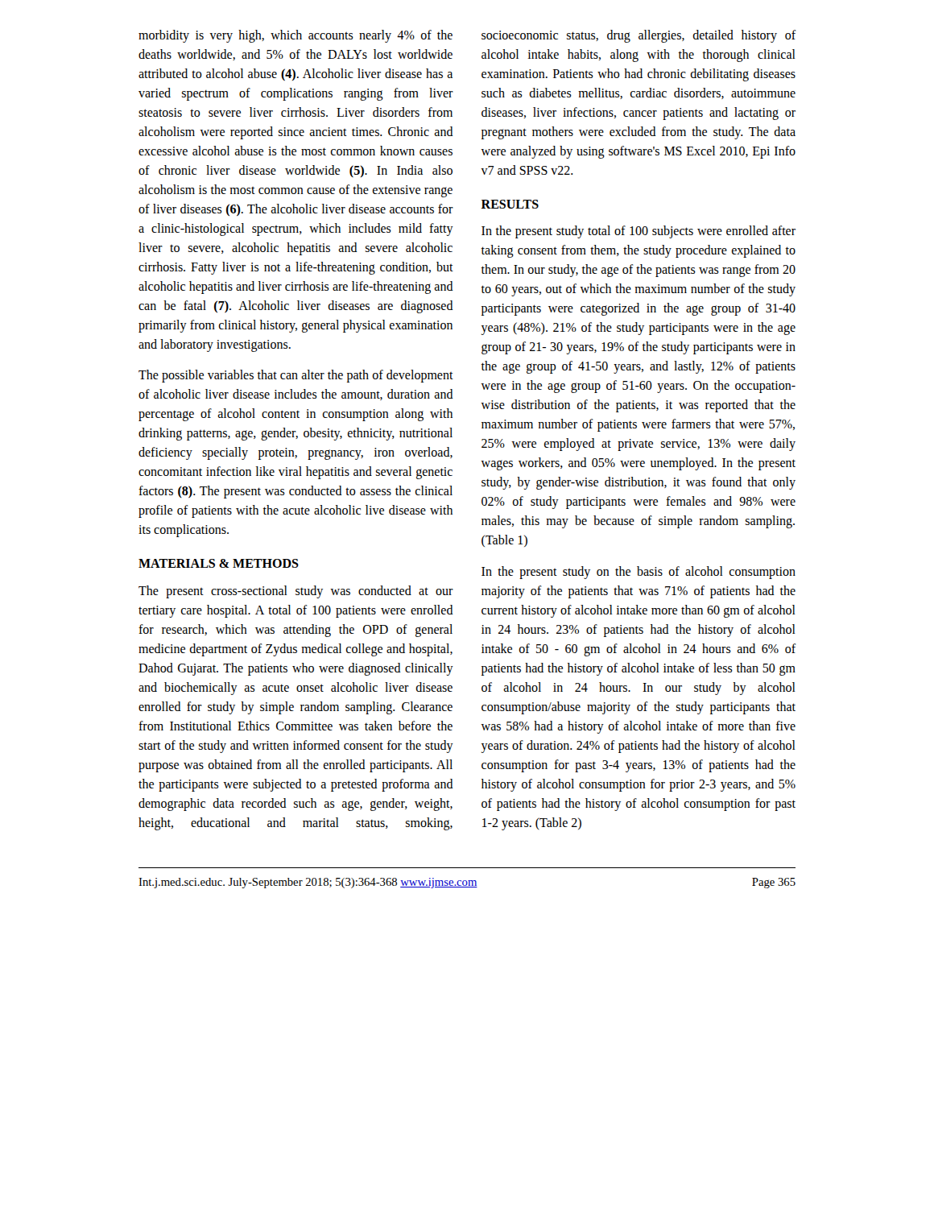morbidity is very high, which accounts nearly 4% of the deaths worldwide, and 5% of the DALYs lost worldwide attributed to alcohol abuse (4). Alcoholic liver disease has a varied spectrum of complications ranging from liver steatosis to severe liver cirrhosis. Liver disorders from alcoholism were reported since ancient times. Chronic and excessive alcohol abuse is the most common known causes of chronic liver disease worldwide (5). In India also alcoholism is the most common cause of the extensive range of liver diseases (6). The alcoholic liver disease accounts for a clinic-histological spectrum, which includes mild fatty liver to severe, alcoholic hepatitis and severe alcoholic cirrhosis. Fatty liver is not a life-threatening condition, but alcoholic hepatitis and liver cirrhosis are life-threatening and can be fatal (7). Alcoholic liver diseases are diagnosed primarily from clinical history, general physical examination and laboratory investigations.
The possible variables that can alter the path of development of alcoholic liver disease includes the amount, duration and percentage of alcohol content in consumption along with drinking patterns, age, gender, obesity, ethnicity, nutritional deficiency specially protein, pregnancy, iron overload, concomitant infection like viral hepatitis and several genetic factors (8). The present was conducted to assess the clinical profile of patients with the acute alcoholic live disease with its complications.
Materials & Methods
The present cross-sectional study was conducted at our tertiary care hospital. A total of 100 patients were enrolled for research, which was attending the OPD of general medicine department of Zydus medical college and hospital, Dahod Gujarat. The patients who were diagnosed clinically and biochemically as acute onset alcoholic liver disease enrolled for study by simple random sampling. Clearance from Institutional Ethics Committee was taken before the start of the study and written informed consent for the study purpose was obtained from all the enrolled participants. All the participants were subjected to a pretested proforma and demographic data recorded such as age, gender, weight, height, educational and marital status, smoking, socioeconomic status, drug allergies, detailed history of alcohol intake habits, along with the thorough clinical examination. Patients who had chronic debilitating diseases such as diabetes mellitus, cardiac disorders, autoimmune diseases, liver infections, cancer patients and lactating or pregnant mothers were excluded from the study. The data were analyzed by using software's MS Excel 2010, Epi Info v7 and SPSS v22.
Results
In the present study total of 100 subjects were enrolled after taking consent from them, the study procedure explained to them. In our study, the age of the patients was range from 20 to 60 years, out of which the maximum number of the study participants were categorized in the age group of 31-40 years (48%). 21% of the study participants were in the age group of 21- 30 years, 19% of the study participants were in the age group of 41-50 years, and lastly, 12% of patients were in the age group of 51-60 years. On the occupation-wise distribution of the patients, it was reported that the maximum number of patients were farmers that were 57%, 25% were employed at private service, 13% were daily wages workers, and 05% were unemployed. In the present study, by gender-wise distribution, it was found that only 02% of study participants were females and 98% were males, this may be because of simple random sampling. (Table 1)
In the present study on the basis of alcohol consumption majority of the patients that was 71% of patients had the current history of alcohol intake more than 60 gm of alcohol in 24 hours. 23% of patients had the history of alcohol intake of 50 - 60 gm of alcohol in 24 hours and 6% of patients had the history of alcohol intake of less than 50 gm of alcohol in 24 hours. In our study by alcohol consumption/abuse majority of the study participants that was 58% had a history of alcohol intake of more than five years of duration. 24% of patients had the history of alcohol consumption for past 3-4 years, 13% of patients had the history of alcohol consumption for prior 2-3 years, and 5% of patients had the history of alcohol consumption for past 1-2 years. (Table 2)
Int.j.med.sci.educ. July-September 2018; 5(3):364-368 www.ijmse.com Page 365